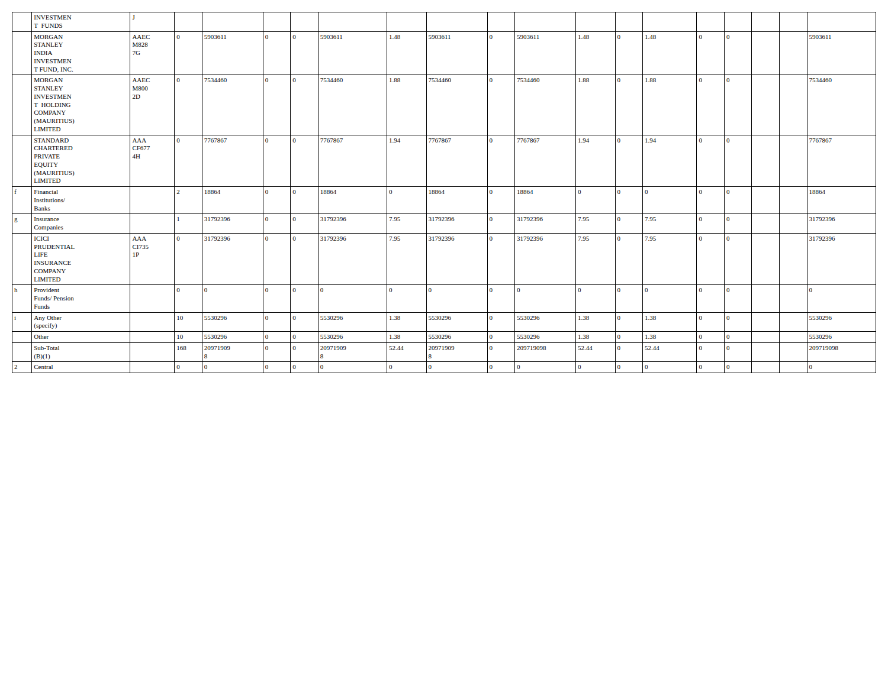| | INVESTMEN T FUNDS | J | | | | | | | | | | | | | | | | | |
| | MORGAN STANLEY INDIA INVESTMEN T FUND, INC. | AAEC M828 7G | 0 | 5903611 | 0 | 0 | 5903611 | 1.48 | 5903611 | 0 | 5903611 | 1.48 | 0 | 1.48 | 0 | 0 | | | 5903611 |
| | MORGAN STANLEY INVESTMEN T HOLDING COMPANY (MAURITIUS) LIMITED | AAEC M800 2D | 0 | 7534460 | 0 | 0 | 7534460 | 1.88 | 7534460 | 0 | 7534460 | 1.88 | 0 | 1.88 | 0 | 0 | | | 7534460 |
| | STANDARD CHARTERED PRIVATE EQUITY (MAURITIUS) LIMITED | AAA CF677 4H | 0 | 7767867 | 0 | 0 | 7767867 | 1.94 | 7767867 | 0 | 7767867 | 1.94 | 0 | 1.94 | 0 | 0 | | | 7767867 |
| f | Financial Institutions/ Banks | | 2 | 18864 | 0 | 0 | 18864 | 0 | 18864 | 0 | 18864 | 0 | 0 | 0 | 0 | 0 | | | 18864 |
| g | Insurance Companies | | 1 | 31792396 | 0 | 0 | 31792396 | 7.95 | 31792396 | 0 | 31792396 | 7.95 | 0 | 7.95 | 0 | 0 | | | 31792396 |
| | ICICI PRUDENTIAL LIFE INSURANCE COMPANY LIMITED | AAA CI735 1P | 0 | 31792396 | 0 | 0 | 31792396 | 7.95 | 31792396 | 0 | 31792396 | 7.95 | 0 | 7.95 | 0 | 0 | | | 31792396 |
| h | Provident Funds/ Pension Funds | | 0 | 0 | 0 | 0 | 0 | 0 | 0 | 0 | 0 | 0 | 0 | 0 | 0 | 0 | | | 0 |
| i | Any Other (specify) | | 10 | 5530296 | 0 | 0 | 5530296 | 1.38 | 5530296 | 0 | 5530296 | 1.38 | 0 | 1.38 | 0 | 0 | | | 5530296 |
| | Other | | 10 | 5530296 | 0 | 0 | 5530296 | 1.38 | 5530296 | 0 | 5530296 | 1.38 | 0 | 1.38 | 0 | 0 | | | 5530296 |
| | Sub-Total (B)(1) | | 168 | 20971909 8 | 0 | 0 | 20971909 8 | 52.44 | 20971909 8 | 0 | 209719098 | 52.44 | 0 | 52.44 | 0 | 0 | | | 209719098 |
| 2 | Central | | 0 | 0 | 0 | 0 | 0 | 0 | 0 | 0 | 0 | 0 | 0 | 0 | 0 | 0 | | | 0 |